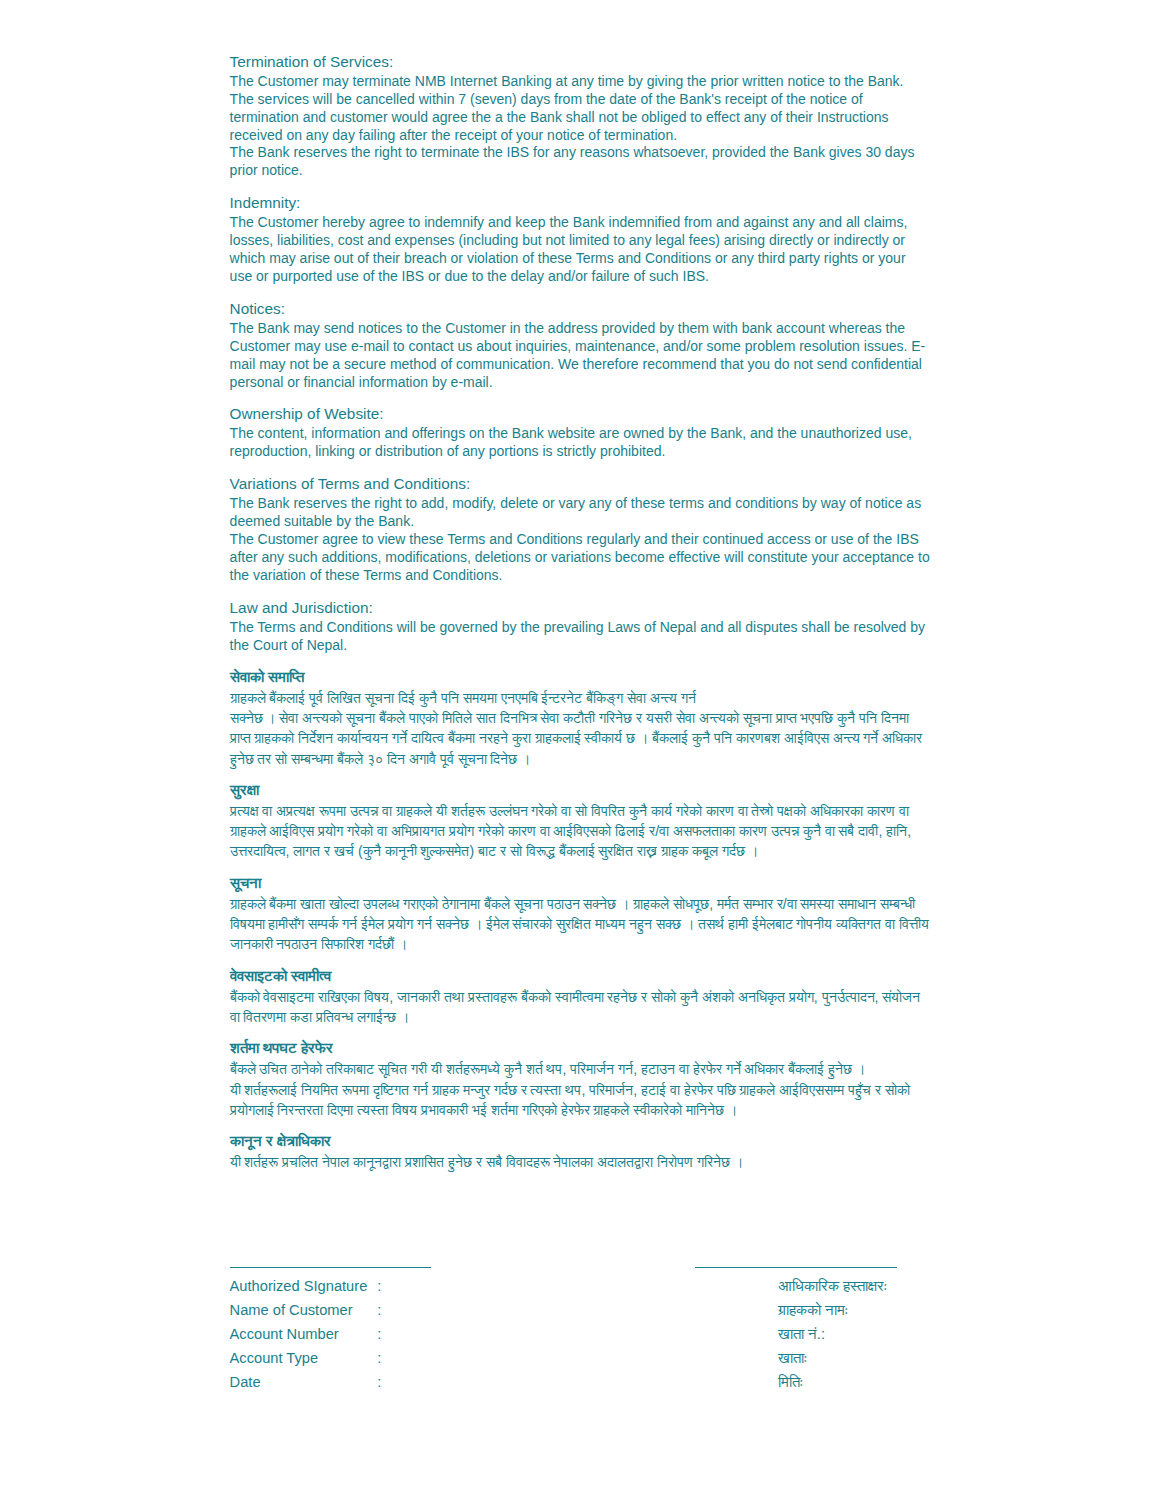Termination of Services:
The Customer may terminate NMB Internet Banking at any time by giving the prior written notice to the Bank. The services will be cancelled within 7 (seven) days from the date of the Bank's receipt of the notice of termination and customer would agree the a the Bank shall not be obliged to effect any of their Instructions received on any day failing after the receipt of your notice of termination.
The Bank reserves the right to terminate the IBS for any reasons whatsoever, provided the Bank gives 30 days prior notice.
Indemnity:
The Customer hereby agree to indemnify and keep the Bank indemnified from and against any and all claims, losses, liabilities, cost and expenses (including but not limited to any legal fees) arising directly or indirectly or which may arise out of their breach or violation of these Terms and Conditions or any third party rights or your use or purported use of the IBS or due to the delay and/or failure of such IBS.
Notices:
The Bank may send notices to the Customer in the address provided by them with bank account whereas the Customer may use e-mail to contact us about inquiries, maintenance, and/or some problem resolution issues. E-mail may not be a secure method of communication. We therefore recommend that you do not send confidential personal or financial information by e-mail.
Ownership of Website:
The content, information and offerings on the Bank website are owned by the Bank, and the unauthorized use, reproduction, linking or distribution of any portions is strictly prohibited.
Variations of Terms and Conditions:
The Bank reserves the right to add, modify, delete or vary any of these terms and conditions by way of notice as deemed suitable by the Bank.
The Customer agree to view these Terms and Conditions regularly and their continued access or use of the IBS after any such additions, modifications, deletions or variations become effective will constitute your acceptance to the variation of these Terms and Conditions.
Law and Jurisdiction:
The Terms and Conditions will be governed by the prevailing Laws of Nepal and all disputes shall be resolved by the Court of Nepal.
सेवाको समाप्ति
ग्राहकले बैंकलाई पूर्व लिखित सूचना दिई कुनै पनि समयमा एनएमबि ईन्टरनेट बैंकिङ्ग सेवा अन्त्य गर्न
सक्नेछ । सेवा अन्त्यको सूचना बैंकले पाएको मितिले सात दिनभित्र सेवा कटौती गरिनेछ र यसरी सेवा अन्त्यको सूचना प्राप्त भएपछि कुनै पनि दिनमा प्राप्त ग्राहकको निर्देशन कार्यान्वयन गर्ने दायित्व बैंकमा नरहने कुरा ग्राहकलाई स्वीकार्य छ । बैंकलाई कुनै पनि कारणबश आईविएस अन्त्य गर्ने अधिकार हुनेछ तर सो सम्बन्धमा बैंकले ३० दिन अगावै पूर्व सूचना दिनेछ ।
सुरक्षा
प्रत्यक्ष वा अप्रत्यक्ष रूपमा उत्पन्न वा ग्राहकले यी शर्तहरू उल्लंघन गरेको वा सो विपरित कुनै कार्य गरेको कारण वा तेस्रो पक्षको अधिकारका कारण वा ग्राहकले आईविएस प्रयोग गरेको वा अभिप्रायगत प्रयोग गरेको कारण वा आईविएसको ढिलाई र/वा असफलताका कारण उत्पन्न कुनै वा सबै दावी, हानि, उत्तरदायित्व, लागत र खर्च (कुनै कानूनी शुल्कसमेत) बाट र सो विरूद्ध बैंकलाई सुरक्षित राख्न ग्राहक कबूल गर्दछ ।
सूचना
ग्राहकले बैंकमा खाता खोल्दा उपलब्ध गराएको ठेगानामा बैंकले सूचना पठाउन सक्नेछ । ग्राहकले सोधपूछ, मर्मत सम्भार र/वा समस्या समाधान सम्बन्धी विषयमा हामीसँग सम्पर्क गर्न ईमेल प्रयोग गर्न सक्नेछ । ईमेल संचारको सुरक्षित माध्यम नहुन सक्छ । तसर्थ हामी ईमेलबाट गोपनीय व्यक्तिगत वा वित्तीय जानकारी नपठाउन सिफारिश गर्दछौं ।
वेवसाइटको स्वामीत्व
बैंकको वेवसाइटमा राखिएका विषय, जानकारी तथा प्रस्तावहरू बैंकको स्वामीत्वमा रहनेछ र सोको कुनै अंशको अनधिकृत प्रयोग, पुनर्उत्पादन, संयोजन वा वितरणमा कडा प्रतिवन्ध लगाईन्छ ।
शर्तमा थपघट हेरफेर
बैंकले उचित ठानेको तरिकाबाट सूचित गरी यी शर्तहरूमध्ये कुनै शर्त थप, परिमार्जन गर्न, हटाउन वा हेरफेर गर्ने अधिकार बैंकलाई हुनेछ ।
यी शर्तहरूलाई नियमित रूपमा दृष्टिगत गर्न ग्राहक मन्जुर गर्दछ र त्यस्ता थप, परिमार्जन, हटाई वा हेरफेर पछि ग्राहकले आईविएससम्म पहुँच र सोको प्रयोगलाई निरन्तरता दिएमा त्यस्ता विषय प्रभावकारी भई शर्तमा गरिएको हेरफेर ग्राहकले स्वीकारेको मानिनेछ ।
कानून र क्षेत्राधिकार
यी शर्तहरू प्रचलित नेपाल कानूनद्वारा प्रशासित हुनेछ र सबै विवादहरू नेपालका अदालतद्वारा निरोपण गरिनेछ ।
| / Authorized SIgnature / : / / Name of Customer / : / / Account Number / : / / Account Type / : / / Date / : / | / आधिकारिक हस्ताक्षरः / / ग्राहकको नामः / / खाता नं.: / / खाताः / / मितिः / |